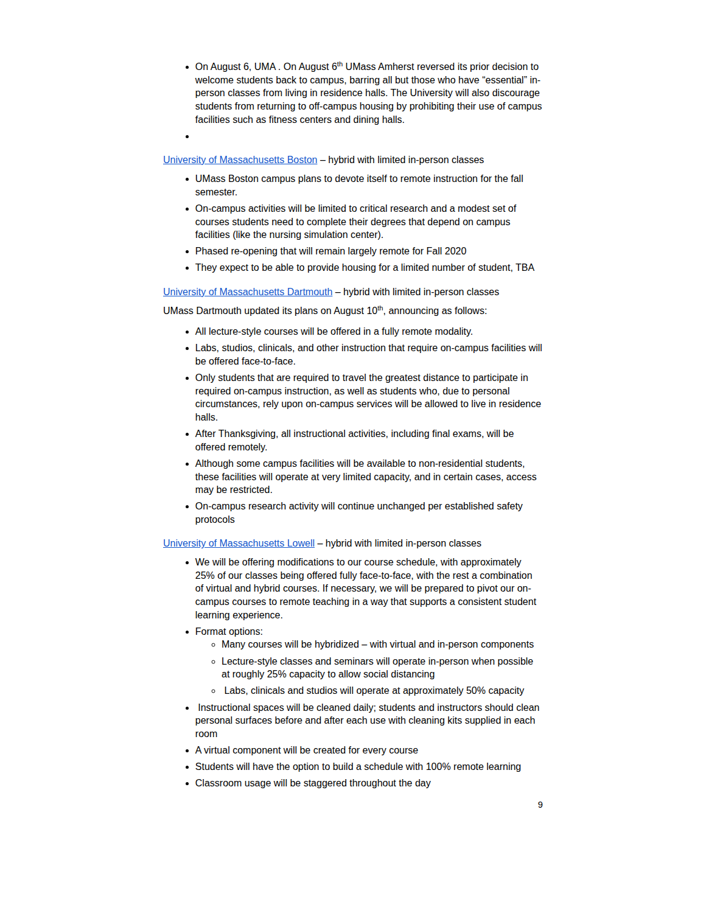On August 6, UMA . On August 6th UMass Amherst reversed its prior decision to welcome students back to campus, barring all but those who have “essential” in-person classes from living in residence halls. The University will also discourage students from returning to off-campus housing by prohibiting their use of campus facilities such as fitness centers and dining halls.
University of Massachusetts Boston – hybrid with limited in-person classes
UMass Boston campus plans to devote itself to remote instruction for the fall semester.
On-campus activities will be limited to critical research and a modest set of courses students need to complete their degrees that depend on campus facilities (like the nursing simulation center).
Phased re-opening that will remain largely remote for Fall 2020
They expect to be able to provide housing for a limited number of student, TBA
University of Massachusetts Dartmouth – hybrid with limited in-person classes
UMass Dartmouth updated its plans on August 10th, announcing as follows:
All lecture-style courses will be offered in a fully remote modality.
Labs, studios, clinicals, and other instruction that require on-campus facilities will be offered face-to-face.
Only students that are required to travel the greatest distance to participate in required on-campus instruction, as well as students who, due to personal circumstances, rely upon on-campus services will be allowed to live in residence halls.
After Thanksgiving, all instructional activities, including final exams, will be offered remotely.
Although some campus facilities will be available to non-residential students, these facilities will operate at very limited capacity, and in certain cases, access may be restricted.
On-campus research activity will continue unchanged per established safety protocols
University of Massachusetts Lowell – hybrid with limited in-person classes
We will be offering modifications to our course schedule, with approximately 25% of our classes being offered fully face-to-face, with the rest a combination of virtual and hybrid courses. If necessary, we will be prepared to pivot our on-campus courses to remote teaching in a way that supports a consistent student learning experience.
Format options:
Many courses will be hybridized – with virtual and in-person components
Lecture-style classes and seminars will operate in-person when possible at roughly 25% capacity to allow social distancing
Labs, clinicals and studios will operate at approximately 50% capacity
Instructional spaces will be cleaned daily; students and instructors should clean personal surfaces before and after each use with cleaning kits supplied in each room
A virtual component will be created for every course
Students will have the option to build a schedule with 100% remote learning
Classroom usage will be staggered throughout the day
9